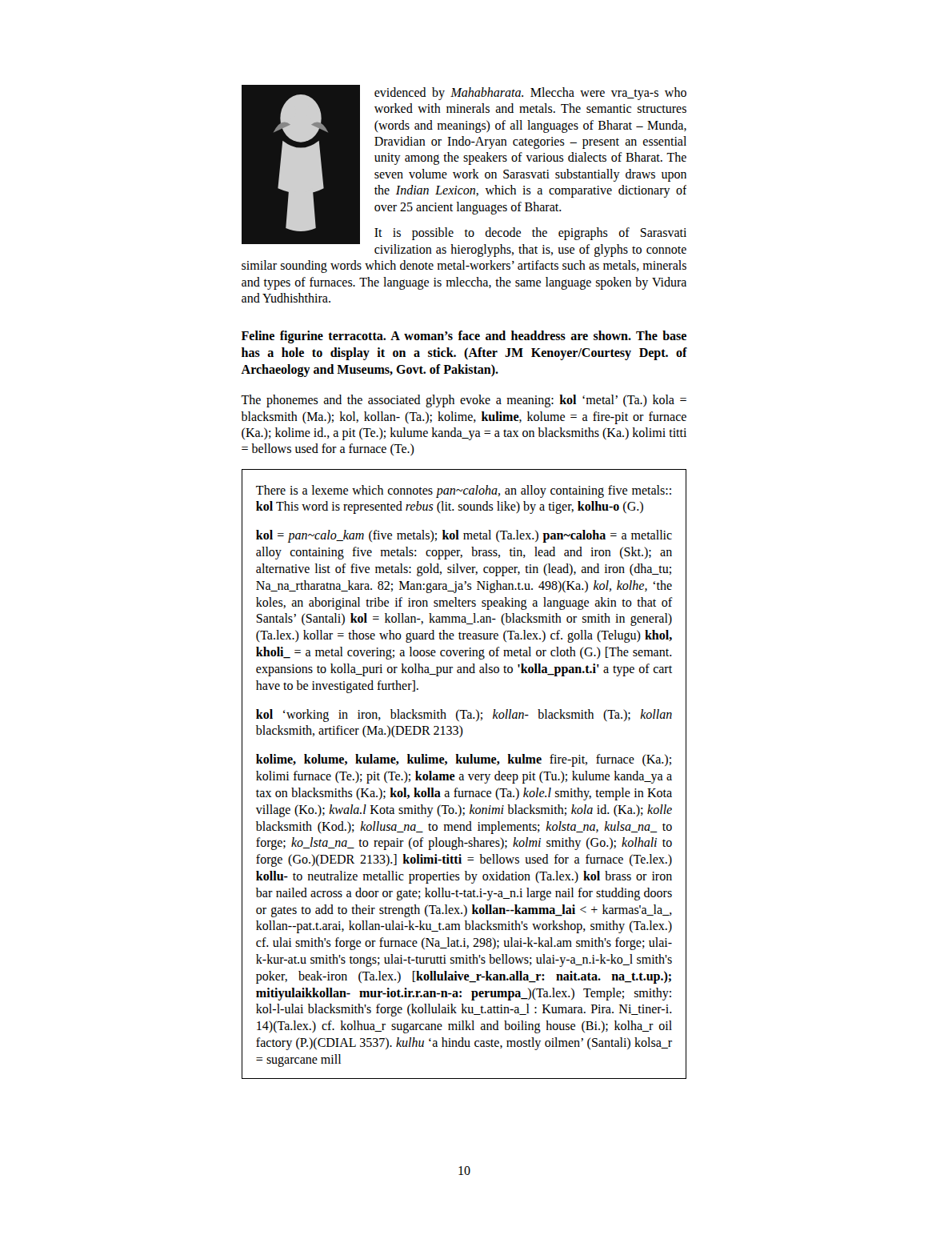evidenced by Mahabharata. Mleccha were vra_tya-s who worked with minerals and metals. The semantic structures (words and meanings) of all languages of Bharat – Munda, Dravidian or Indo-Aryan categories – present an essential unity among the speakers of various dialects of Bharat. The seven volume work on Sarasvati substantially draws upon the Indian Lexicon, which is a comparative dictionary of over 25 ancient languages of Bharat.
It is possible to decode the epigraphs of Sarasvati civilization as hieroglyphs, that is, use of glyphs to connote similar sounding words which denote metal-workers’ artifacts such as metals, minerals and types of furnaces. The language is mleccha, the same language spoken by Vidura and Yudhishthira.
Feline figurine terracotta. A woman’s face and headdress are shown. The base has a hole to display it on a stick. (After JM Kenoyer/Courtesy Dept. of Archaeology and Museums, Govt. of Pakistan).
The phonemes and the associated glyph evoke a meaning: kol ‘metal’ (Ta.) kola = blacksmith (Ma.); kol, kollan- (Ta.); kolime, kulime, kolume = a fire-pit or furnace (Ka.); kolime id., a pit (Te.); kulume kanda_ya = a tax on blacksmiths (Ka.) kolimi titti = bellows used for a furnace (Te.)
There is a lexeme which connotes pan~caloha, an alloy containing five metals:: kol This word is represented rebus (lit. sounds like) by a tiger, kolhu-o (G.)
kol = pan~calo_kam (five metals); kol metal (Ta.lex.) pan~caloha = a metallic alloy containing five metals: copper, brass, tin, lead and iron (Skt.); an alternative list of five metals: gold, silver, copper, tin (lead), and iron (dha_tu; Na_na_rtharatna_kara. 82; Man:gara_ja’s Nighan.t.u. 498)(Ka.) kol, kolhe, ‘the koles, an aboriginal tribe if iron smelters speaking a language akin to that of Santals’ (Santali) kol = kollan-, kamma_l.an- (blacksmith or smith in general)(Ta.lex.) kollar = those who guard the treasure (Ta.lex.) cf. golla (Telugu) khol, kholi_ = a metal covering; a loose covering of metal or cloth (G.) [The semant. expansions to kolla_puri or kolha_pur and also to 'kolla_ppan.t.i' a type of cart have to be investigated further].
kol ‘working in iron, blacksmith (Ta.); kollan- blacksmith (Ta.); kollan blacksmith, artificer (Ma.)(DEDR 2133)
kolime, kolume, kulame, kulime, kulume, kulme fire-pit, furnace (Ka.); kolimi furnace (Te.); pit (Te.); kolame a very deep pit (Tu.); kulume kanda_ya a tax on blacksmiths (Ka.); kol, kolla a furnace (Ta.) kole.l smithy, temple in Kota village (Ko.); kwala.l Kota smithy (To.); konimi blacksmith; kola id. (Ka.); kolle blacksmith (Kod.); kollusa_na_ to mend implements; kolsta_na, kulsa_na_ to forge; ko_lsta_na_ to repair (of plough-shares); kolmi smithy (Go.); kolhali to forge (Go.)(DEDR 2133).] kolimi-titti = bellows used for a furnace (Te.lex.) kollu- to neutralize metallic properties by oxidation (Ta.lex.) kol brass or iron bar nailed across a door or gate; kollu-t-tat.i-y-a_n.i large nail for studding doors or gates to add to their strength (Ta.lex.) kollan--kamma_lai < + karmas'a_la_, kollan--pat.t.arai, kollan-ulai-k-ku_t.am blacksmith's workshop, smithy (Ta.lex.) cf. ulai smith's forge or furnace (Na_lat.i, 298); ulai-k-kal.am smith's forge; ulai-k-kur-at.u smith's tongs; ulai-t-turutti smith's bellows; ulai-y-a_n.i-k-ko_l smith's poker, beak-iron (Ta.lex.) [kollulaive_r-kan.alla_r: nait.ata. na_t.t.up.); mitiyulaikkollan- mur-iot.ir.r.an-n-a: perumpa_)(Ta.lex.) Temple; smithy: kol-l-ulai blacksmith's forge (kollulaik ku_t.attin-a_l : Kumara. Pira. Ni_tiner-i. 14)(Ta.lex.) cf. kolhua_r sugarcane milkl and boiling house (Bi.); kolha_r oil factory (P.)(CDIAL 3537). kulhu ‘a hindu caste, mostly oilmen’ (Santali) kolsa_r = sugarcane mill
10